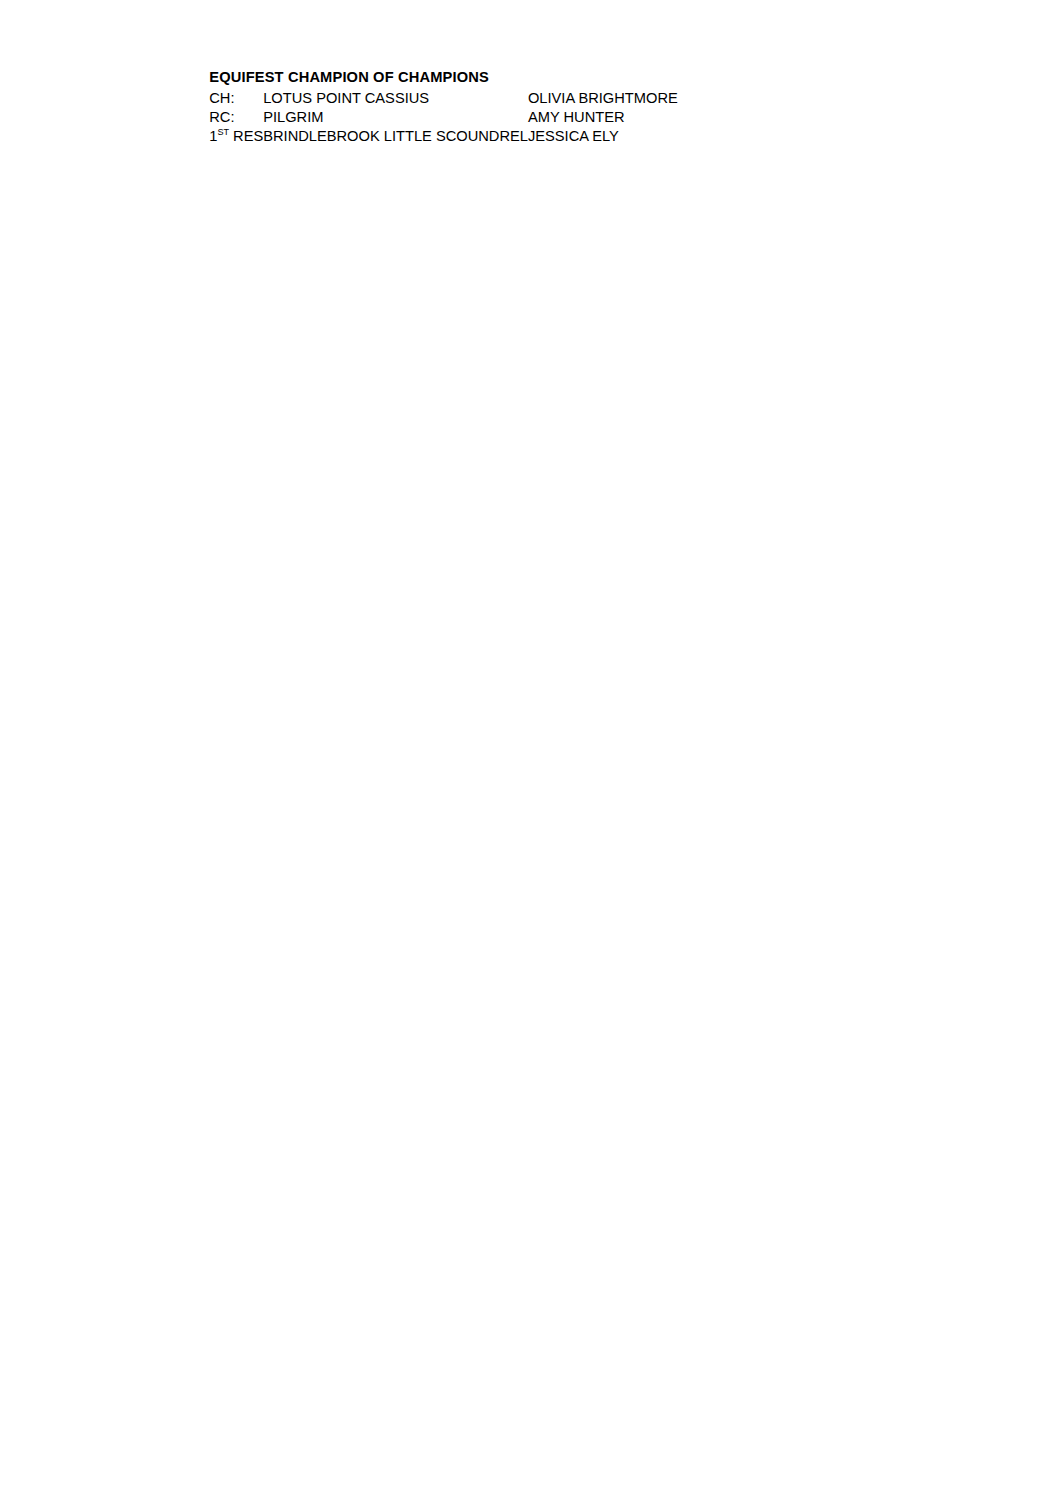EQUIFEST CHAMPION OF CHAMPIONS
| CH: | LOTUS POINT CASSIUS | OLIVIA BRIGHTMORE |
| RC: | PILGRIM | AMY HUNTER |
| 1 ST RES | BRINDLEBROOK LITTLE SCOUNDREL | JESSICA ELY |